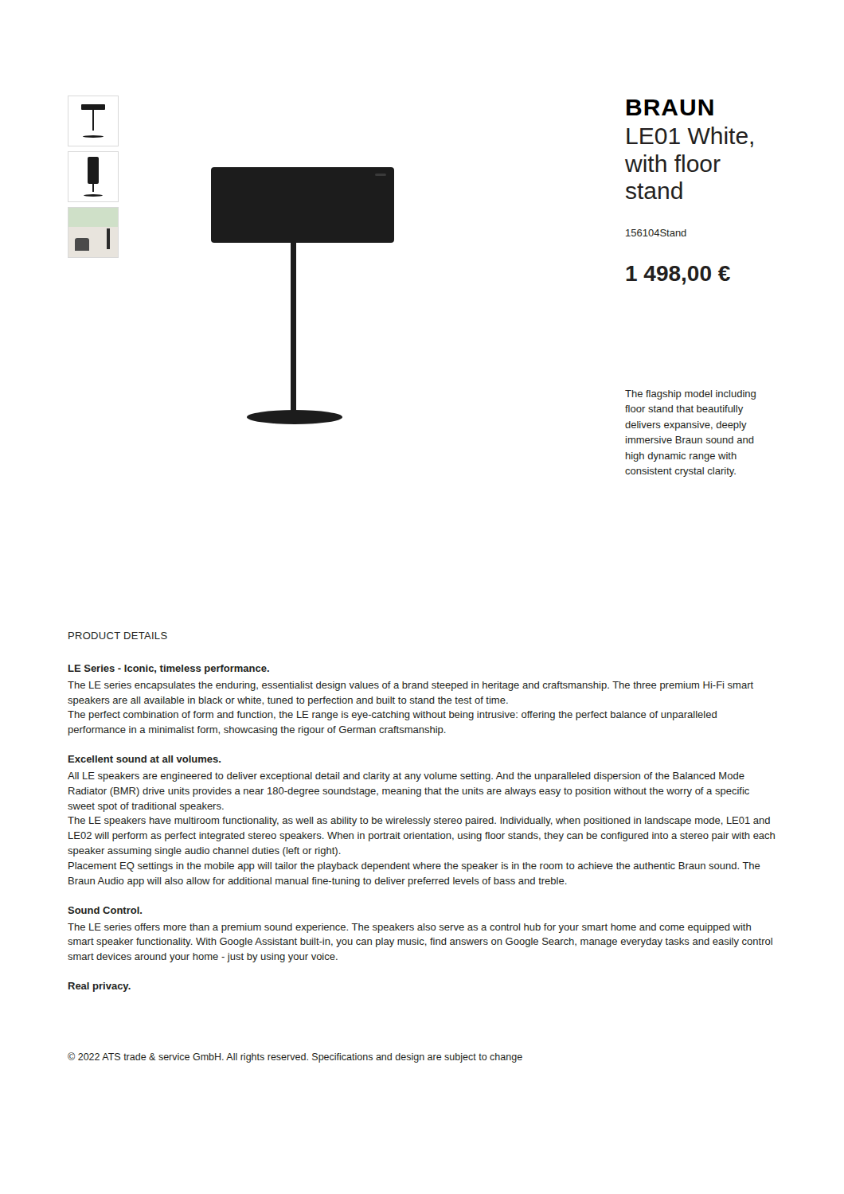BRAUN
LE01 White, with floor stand
156104Stand
1 498,00 €
The flagship model including floor stand that beautifully delivers expansive, deeply immersive Braun sound and high dynamic range with consistent crystal clarity.
PRODUCT DETAILS
LE Series - Iconic, timeless performance.
The LE series encapsulates the enduring, essentialist design values of a brand steeped in heritage and craftsmanship. The three premium Hi-Fi smart speakers are all available in black or white, tuned to perfection and built to stand the test of time.
The perfect combination of form and function, the LE range is eye-catching without being intrusive: offering the perfect balance of unparalleled performance in a minimalist form, showcasing the rigour of German craftsmanship.
Excellent sound at all volumes.
All LE speakers are engineered to deliver exceptional detail and clarity at any volume setting. And the unparalleled dispersion of the Balanced Mode Radiator (BMR) drive units provides a near 180-degree soundstage, meaning that the units are always easy to position without the worry of a specific sweet spot of traditional speakers.
The LE speakers have multiroom functionality, as well as ability to be wirelessly stereo paired. Individually, when positioned in landscape mode, LE01 and LE02 will perform as perfect integrated stereo speakers. When in portrait orientation, using floor stands, they can be configured into a stereo pair with each speaker assuming single audio channel duties (left or right).
Placement EQ settings in the mobile app will tailor the playback dependent where the speaker is in the room to achieve the authentic Braun sound. The Braun Audio app will also allow for additional manual fine-tuning to deliver preferred levels of bass and treble.
Sound Control.
The LE series offers more than a premium sound experience. The speakers also serve as a control hub for your smart home and come equipped with smart speaker functionality. With Google Assistant built-in, you can play music, find answers on Google Search, manage everyday tasks and easily control smart devices around your home - just by using your voice.
Real privacy.
© 2022 ATS trade & service GmbH. All rights reserved. Specifications and design are subject to change